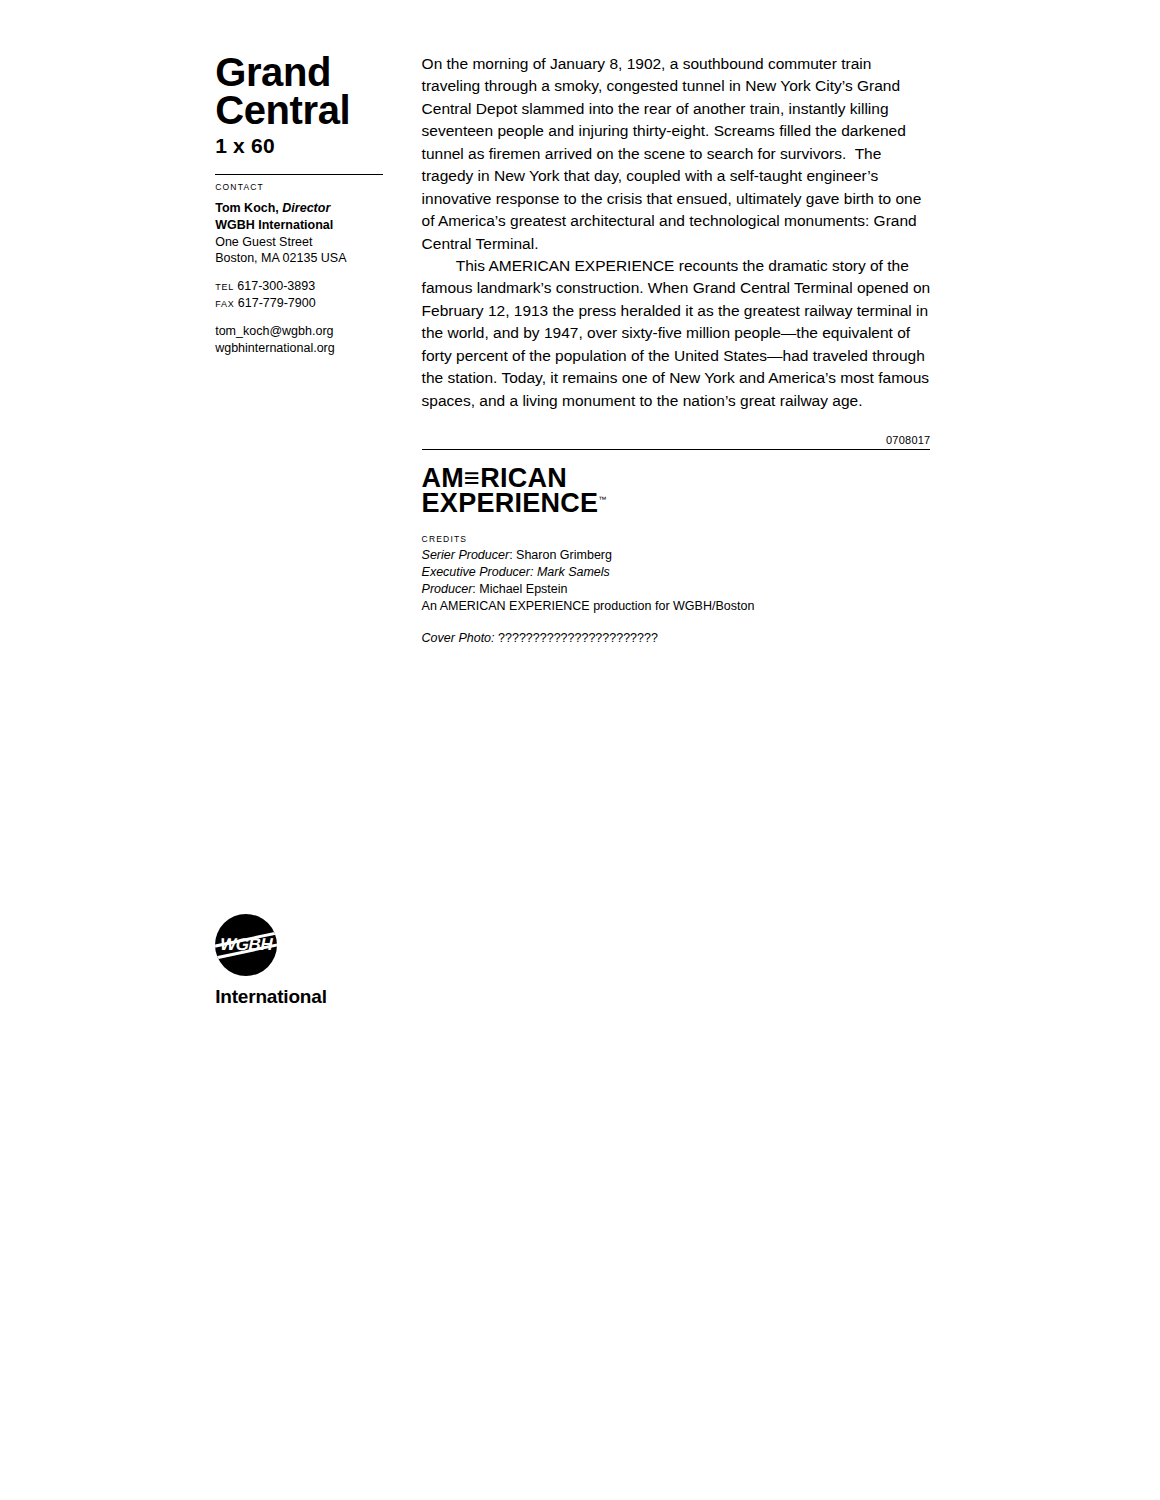Grand
Central
1 x 60
Contact
Tom Koch, Director
WGBH International
One Guest Street
Boston, MA 02135 USA
tel 617-300-3893
fax 617-779-7900
tom_koch@wgbh.org
wgbhinternational.org
On the morning of January 8, 1902, a southbound commuter train traveling through a smoky, congested tunnel in New York City’s Grand Central Depot slammed into the rear of another train, instantly killing seventeen people and injuring thirty-eight. Screams filled the darkened tunnel as firemen arrived on the scene to search for survivors. The tragedy in New York that day, coupled with a self-taught engineer’s innovative response to the crisis that ensued, ultimately gave birth to one of America’s greatest architectural and technological monuments: Grand Central Terminal.
This AMERICAN EXPERIENCE recounts the dramatic story of the famous landmark’s construction. When Grand Central Terminal opened on February 12, 1913 the press heralded it as the greatest railway terminal in the world, and by 1947, over sixty-five million people—the equivalent of forty percent of the population of the United States—had traveled through the station. Today, it remains one of New York and America’s most famous spaces, and a living monument to the nation’s great railway age.
0708017
AM≡RICANEXPERIENCE™
Credits
Serier Producer: Sharon Grimberg
Executive Producer: Mark Samels
Producer: Michael Epstein
An AMERICAN EXPERIENCE production for WGBH/Boston
Cover Photo: ???????????????????????
WGBH
International